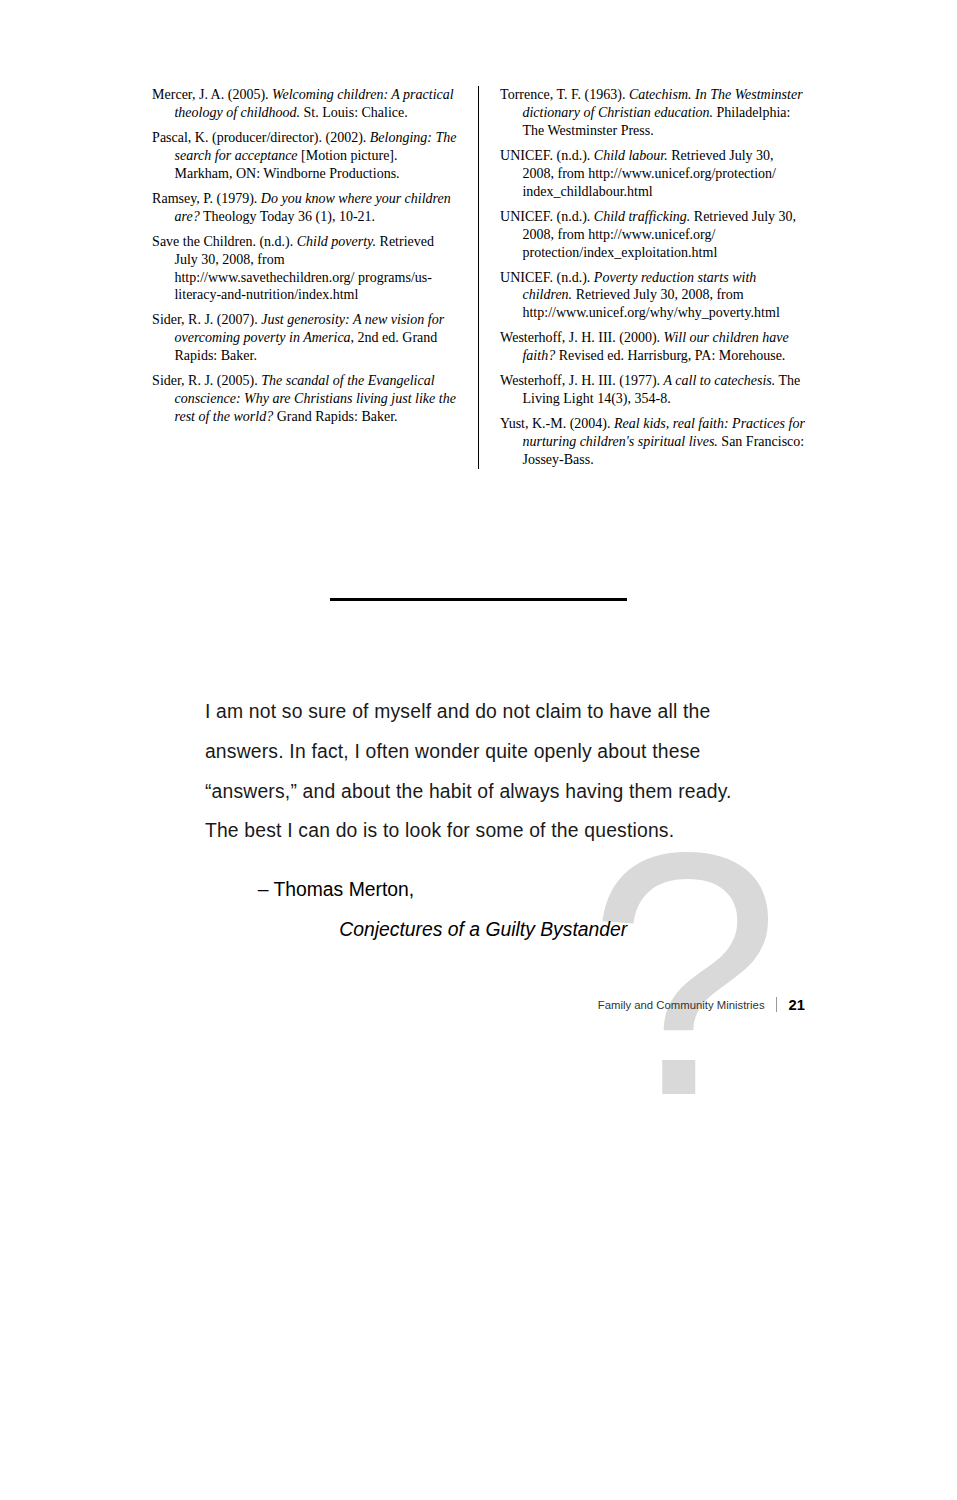Mercer, J. A. (2005). Welcoming children: A practical theology of childhood. St. Louis: Chalice.
Pascal, K. (producer/director). (2002). Belonging: The search for acceptance [Motion picture]. Markham, ON: Windborne Productions.
Ramsey, P. (1979). Do you know where your children are? Theology Today 36 (1), 10-21.
Save the Children. (n.d.). Child poverty. Retrieved July 30, 2008, from http://www.savethechildren.org/ programs/us-literacy-and-nutrition/index.html
Sider, R. J. (2007). Just generosity: A new vision for overcoming poverty in America, 2nd ed. Grand Rapids: Baker.
Sider, R. J. (2005). The scandal of the Evangelical conscience: Why are Christians living just like the rest of the world? Grand Rapids: Baker.
Torrence, T. F. (1963). Catechism. In The Westminster dictionary of Christian education. Philadelphia: The Westminster Press.
UNICEF. (n.d.). Child labour. Retrieved July 30, 2008, from http://www.unicef.org/protection/ index_childlabour.html
UNICEF. (n.d.). Child trafficking. Retrieved July 30, 2008, from http://www.unicef.org/ protection/index_exploitation.html
UNICEF. (n.d.). Poverty reduction starts with children. Retrieved July 30, 2008, from http://www.unicef.org/why/why_poverty.html
Westerhoff, J. H. III. (2000). Will our children have faith? Revised ed. Harrisburg, PA: Morehouse.
Westerhoff, J. H. III. (1977). A call to catechesis. The Living Light 14(3), 354-8.
Yust, K.-M. (2004). Real kids, real faith: Practices for nurturing children's spiritual lives. San Francisco: Jossey-Bass.
?
I am not so sure of myself and do not claim to have all the answers. In fact, I often wonder quite openly about these “answers,” and about the habit of always having them ready. The best I can do is to look for some of the questions.
– Thomas Merton, Conjectures of a Guilty Bystander
Family and Community Ministries 21